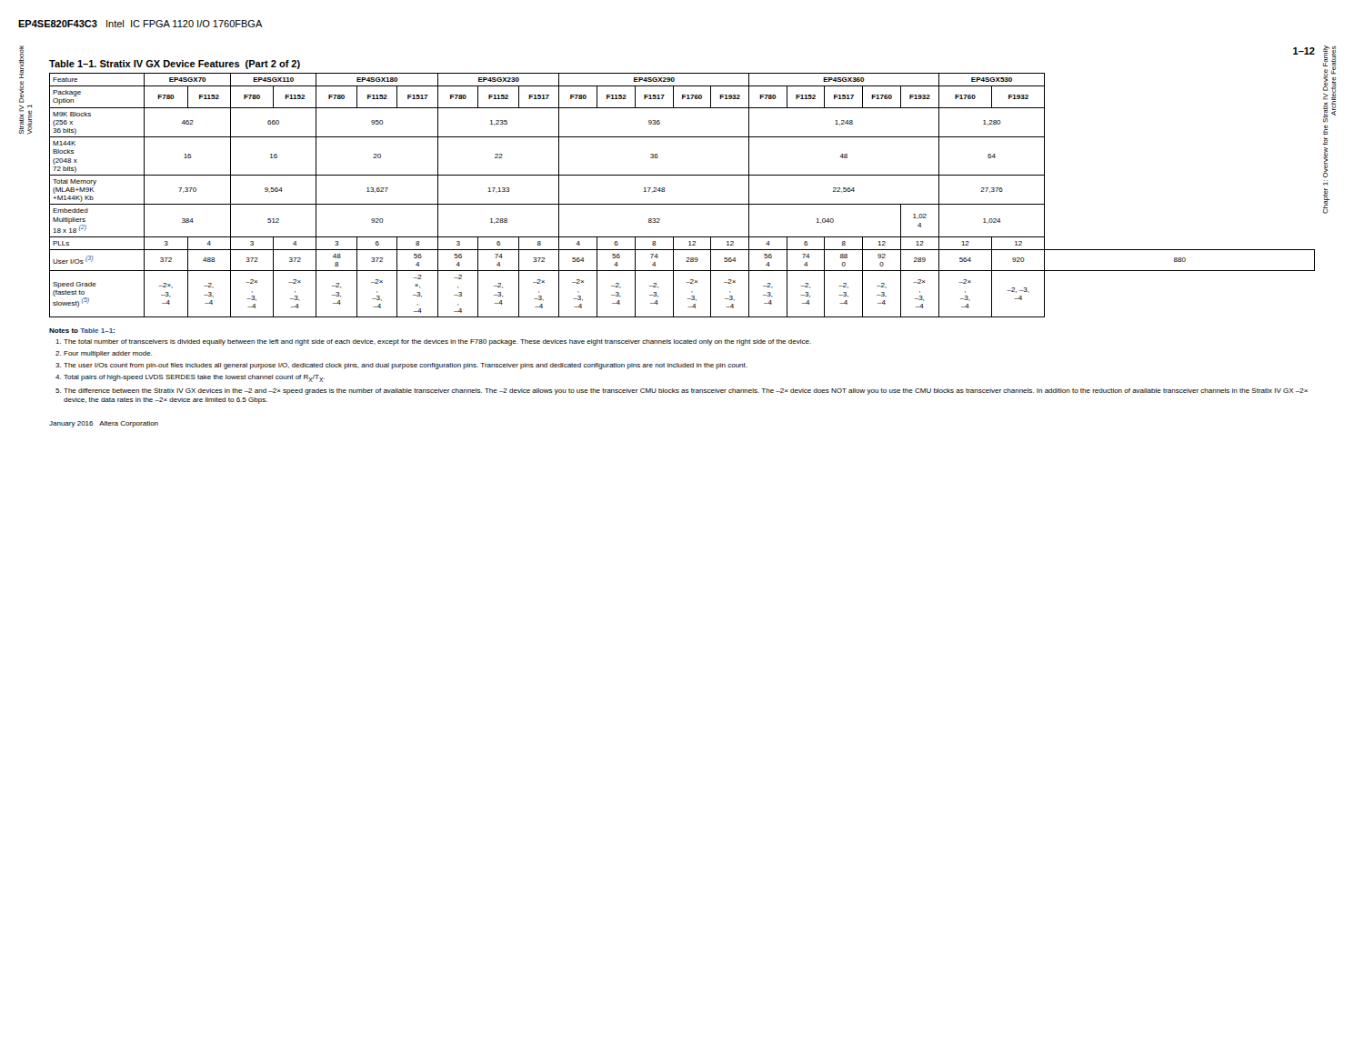EP4SE820F43C3 Intel IC FPGA 1120 I/O 1760FBGA
Stratix IV Device Handbook
Volume 1
Chapter 1: Overview for the Stratix IV Device Family
Architecture Features
1–12
Table 1–1. Stratix IV GX Device Features (Part 2 of 2)
| Feature | EP4SGX70 | EP4SGX110 | EP4SGX180 | EP4SGX230 | EP4SGX290 | EP4SGX360 | EP4SGX530 |
| --- | --- | --- | --- | --- | --- | --- | --- |
| Package Option | F780 | F1152 | F780 | F1152 | F780 | F1152 | F1517 | F780 | F1152 | F1517 | F780 | F1152 | F1517 | F1760 | F1932 | F780 | F1152 | F1517 | F1760 | F1932 | F1760 | F1932 |
| M9K Blocks (256 x 36 bits) | 462 | 660 | 950 | 1,235 | 936 | 1,248 | 1,280 |
| M144K Blocks (2048 x 72 bits) | 16 | 16 | 20 | 22 | 36 | 48 | 64 |
| Total Memory (MLAB+M9K +M144K) Kb | 7,370 | 9,564 | 13,627 | 17,133 | 17,248 | 22,564 | 27,376 |
| Embedded Multipliers 18 x 18 (2) | 384 | 512 | 920 | 1,288 | 832 | 1,040 | 1,02 4 | 1,024 |
| PLLs | 3 | 4 | 3 | 4 | 3 | 6 | 8 | 3 | 6 | 8 | 4 | 6 | 8 | 12 | 12 | 4 | 6 | 8 | 12 | 12 | 12 | 12 |
| User I/Os (3) | 372 | 488 | 372 | 372 | 48 8 | 372 | 56 4 | 56 4 | 74 4 | 372 | 564 | 56 4 | 74 4 | 289 | 564 | 56 4 | 74 4 | 88 0 | 92 0 | 289 | 564 | 920 | 880 |
| Speed Grade (fastest to slowest) (5) | –2×, –3, –4 | –2, –3, –4 | –2× , –3, –4 | –2× , –3, –4 | –2, –3, –4 | –2× , –3, –4 | –2 ×, –3, , –4 | –2 , –3 , –4 | –2, –3, –4 | –2× , –3, –4 | –2× , –3, –4 | –2, –3, –4 | –2, –3, –4 | –2× , –3, –4 | –2× , –3, –4 | –2, –3, –4 | –2, –3, –4 | –2, –3, –4 | –2, –3, –4 | –2× , –3, –4 | –2× , –3, –4 | –2, –3, –4 |
Notes to Table 1–1:
The total number of transceivers is divided equally between the left and right side of each device, except for the devices in the F780 package. These devices have eight transceiver channels located only on the right side of the device.
Four multiplier adder mode.
The user I/Os count from pin-out files includes all general purpose I/O, dedicated clock pins, and dual purpose configuration pins. Transceiver pins and dedicated configuration pins are not included in the pin count.
Total pairs of high-speed LVDS SERDES take the lowest channel count of RX/TX.
The difference between the Stratix IV GX devices in the –2 and –2× speed grades is the number of available transceiver channels. The –2 device allows you to use the transceiver CMU blocks as transceiver channels. The –2× device does NOT allow you to use the CMU blocks as transceiver channels. In addition to the reduction of available transceiver channels in the Stratix IV GX –2× device, the data rates in the –2× device are limited to 6.5 Gbps.
January 2016 Altera Corporation